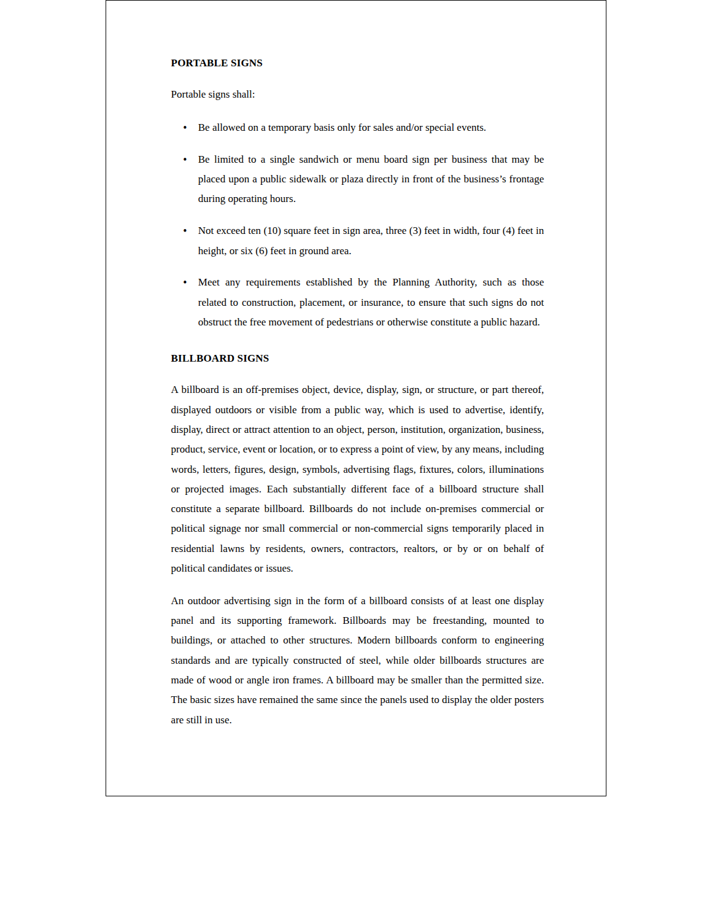PORTABLE SIGNS
Portable signs shall:
Be allowed on a temporary basis only for sales and/or special events.
Be limited to a single sandwich or menu board sign per business that may be placed upon a public sidewalk or plaza directly in front of the business’s frontage during operating hours.
Not exceed ten (10) square feet in sign area, three (3) feet in width, four (4) feet in height, or six (6) feet in ground area.
Meet any requirements established by the Planning Authority, such as those related to construction, placement, or insurance, to ensure that such signs do not obstruct the free movement of pedestrians or otherwise constitute a public hazard.
BILLBOARD SIGNS
A billboard is an off-premises object, device, display, sign, or structure, or part thereof, displayed outdoors or visible from a public way, which is used to advertise, identify, display, direct or attract attention to an object, person, institution, organization, business, product, service, event or location, or to express a point of view, by any means, including words, letters, figures, design, symbols, advertising flags, fixtures, colors, illuminations or projected images. Each substantially different face of a billboard structure shall constitute a separate billboard. Billboards do not include on-premises commercial or political signage nor small commercial or non-commercial signs temporarily placed in residential lawns by residents, owners, contractors, realtors, or by or on behalf of political candidates or issues.
An outdoor advertising sign in the form of a billboard consists of at least one display panel and its supporting framework. Billboards may be freestanding, mounted to buildings, or attached to other structures. Modern billboards conform to engineering standards and are typically constructed of steel, while older billboards structures are made of wood or angle iron frames. A billboard may be smaller than the permitted size. The basic sizes have remained the same since the panels used to display the older posters are still in use.